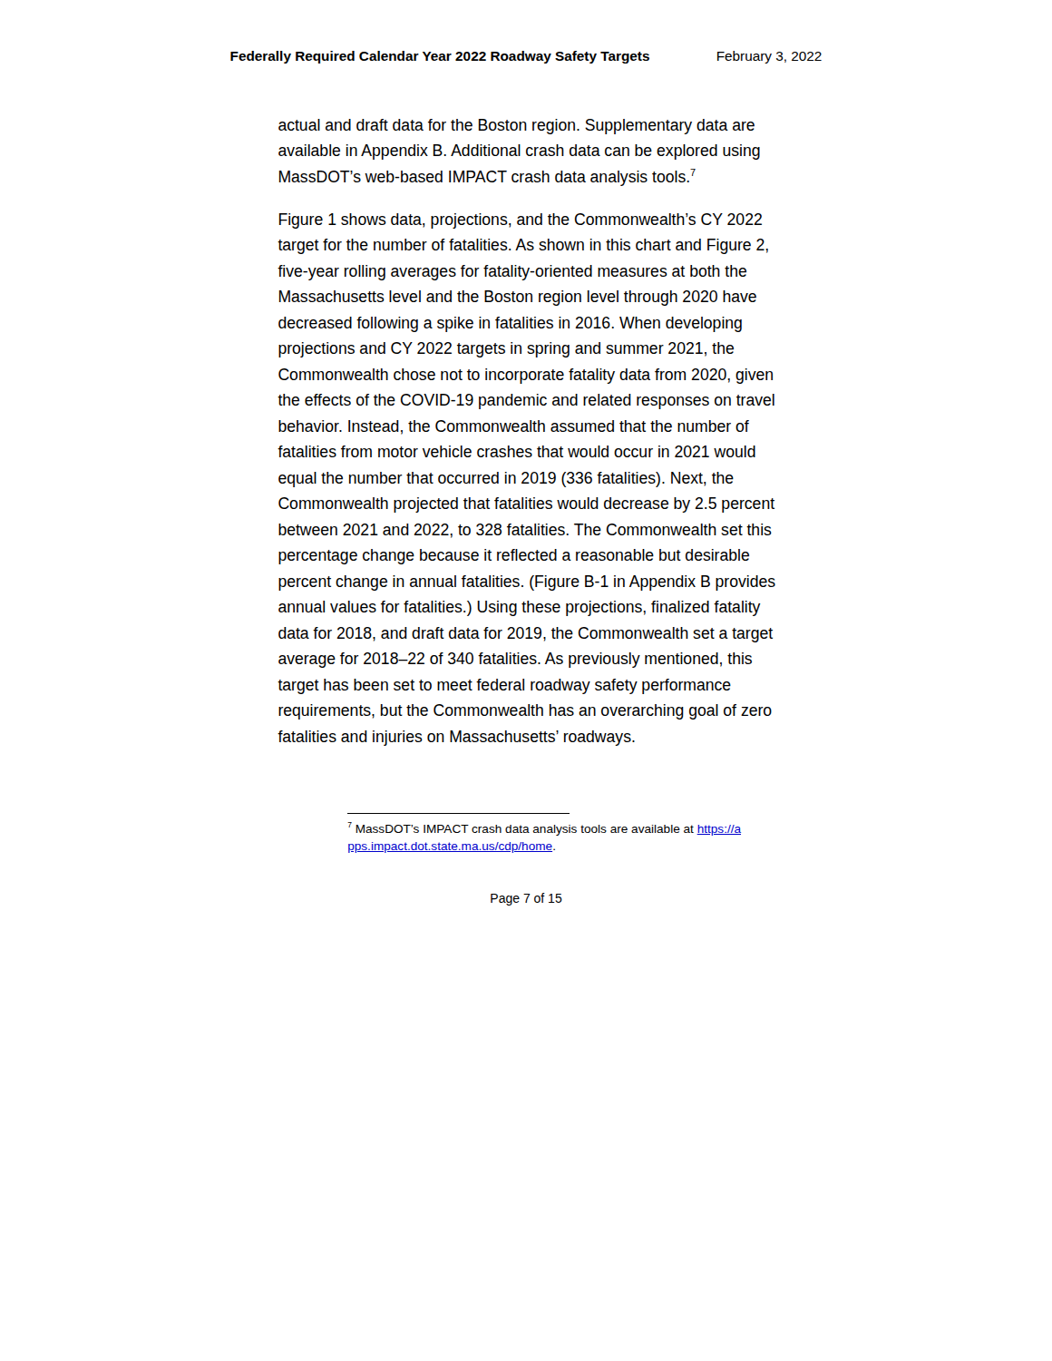Federally Required Calendar Year 2022 Roadway Safety Targets
February 3, 2022
actual and draft data for the Boston region. Supplementary data are available in Appendix B. Additional crash data can be explored using MassDOT’s web-based IMPACT crash data analysis tools.7
Figure 1 shows data, projections, and the Commonwealth’s CY 2022 target for the number of fatalities. As shown in this chart and Figure 2, five-year rolling averages for fatality-oriented measures at both the Massachusetts level and the Boston region level through 2020 have decreased following a spike in fatalities in 2016. When developing projections and CY 2022 targets in spring and summer 2021, the Commonwealth chose not to incorporate fatality data from 2020, given the effects of the COVID-19 pandemic and related responses on travel behavior. Instead, the Commonwealth assumed that the number of fatalities from motor vehicle crashes that would occur in 2021 would equal the number that occurred in 2019 (336 fatalities). Next, the Commonwealth projected that fatalities would decrease by 2.5 percent between 2021 and 2022, to 328 fatalities. The Commonwealth set this percentage change because it reflected a reasonable but desirable percent change in annual fatalities. (Figure B-1 in Appendix B provides annual values for fatalities.) Using these projections, finalized fatality data for 2018, and draft data for 2019, the Commonwealth set a target average for 2018–22 of 340 fatalities. As previously mentioned, this target has been set to meet federal roadway safety performance requirements, but the Commonwealth has an overarching goal of zero fatalities and injuries on Massachusetts’ roadways.
7 MassDOT’s IMPACT crash data analysis tools are available at https://apps.impact.dot.state.ma.us/cdp/home.
Page 7 of 15